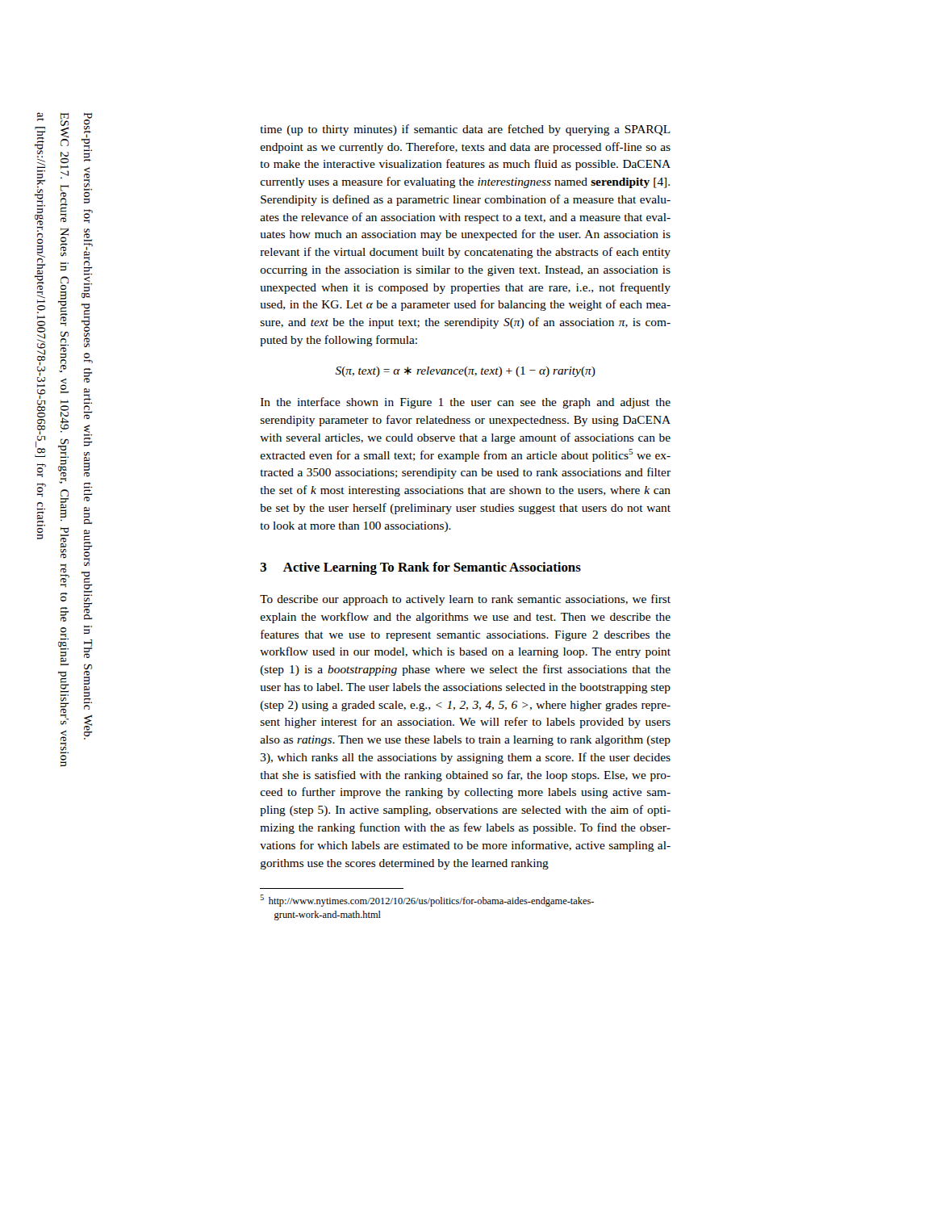Post-print version for self-archiving purposes of the article with same title and authors published in The Semantic Web. ESWC 2017. Lecture Notes in Computer Science, vol 10249. Springer, Cham. Please refer to the original publisher's version at [https://link.springer.com/chapter/10.1007/978-3-319-58068-5_8] for for citation
time (up to thirty minutes) if semantic data are fetched by querying a SPARQL endpoint as we currently do. Therefore, texts and data are processed off-line so as to make the interactive visualization features as much fluid as possible. DaCENA currently uses a measure for evaluating the interestingness named serendipity [4]. Serendipity is defined as a parametric linear combination of a measure that evaluates the relevance of an association with respect to a text, and a measure that evaluates how much an association may be unexpected for the user. An association is relevant if the virtual document built by concatenating the abstracts of each entity occurring in the association is similar to the given text. Instead, an association is unexpected when it is composed by properties that are rare, i.e., not frequently used, in the KG. Let α be a parameter used for balancing the weight of each measure, and text be the input text; the serendipity S(π) of an association π, is computed by the following formula:
S(π, text) = α ∗ relevance(π, text) + (1 − α) rarity(π)
In the interface shown in Figure 1 the user can see the graph and adjust the serendipity parameter to favor relatedness or unexpectedness. By using DaCENA with several articles, we could observe that a large amount of associations can be extracted even for a small text; for example from an article about politics5 we extracted a 3500 associations; serendipity can be used to rank associations and filter the set of k most interesting associations that are shown to the users, where k can be set by the user herself (preliminary user studies suggest that users do not want to look at more than 100 associations).
3 Active Learning To Rank for Semantic Associations
To describe our approach to actively learn to rank semantic associations, we first explain the workflow and the algorithms we use and test. Then we describe the features that we use to represent semantic associations. Figure 2 describes the workflow used in our model, which is based on a learning loop. The entry point (step 1) is a bootstrapping phase where we select the first associations that the user has to label. The user labels the associations selected in the bootstrapping step (step 2) using a graded scale, e.g., < 1, 2, 3, 4, 5, 6 >, where higher grades represent higher interest for an association. We will refer to labels provided by users also as ratings. Then we use these labels to train a learning to rank algorithm (step 3), which ranks all the associations by assigning them a score. If the user decides that she is satisfied with the ranking obtained so far, the loop stops. Else, we proceed to further improve the ranking by collecting more labels using active sampling (step 5). In active sampling, observations are selected with the aim of optimizing the ranking function with the as few labels as possible. To find the observations for which labels are estimated to be more informative, active sampling algorithms use the scores determined by the learned ranking
5 http://www.nytimes.com/2012/10/26/us/politics/for-obama-aides-endgame-takes-grunt-work-and-math.html